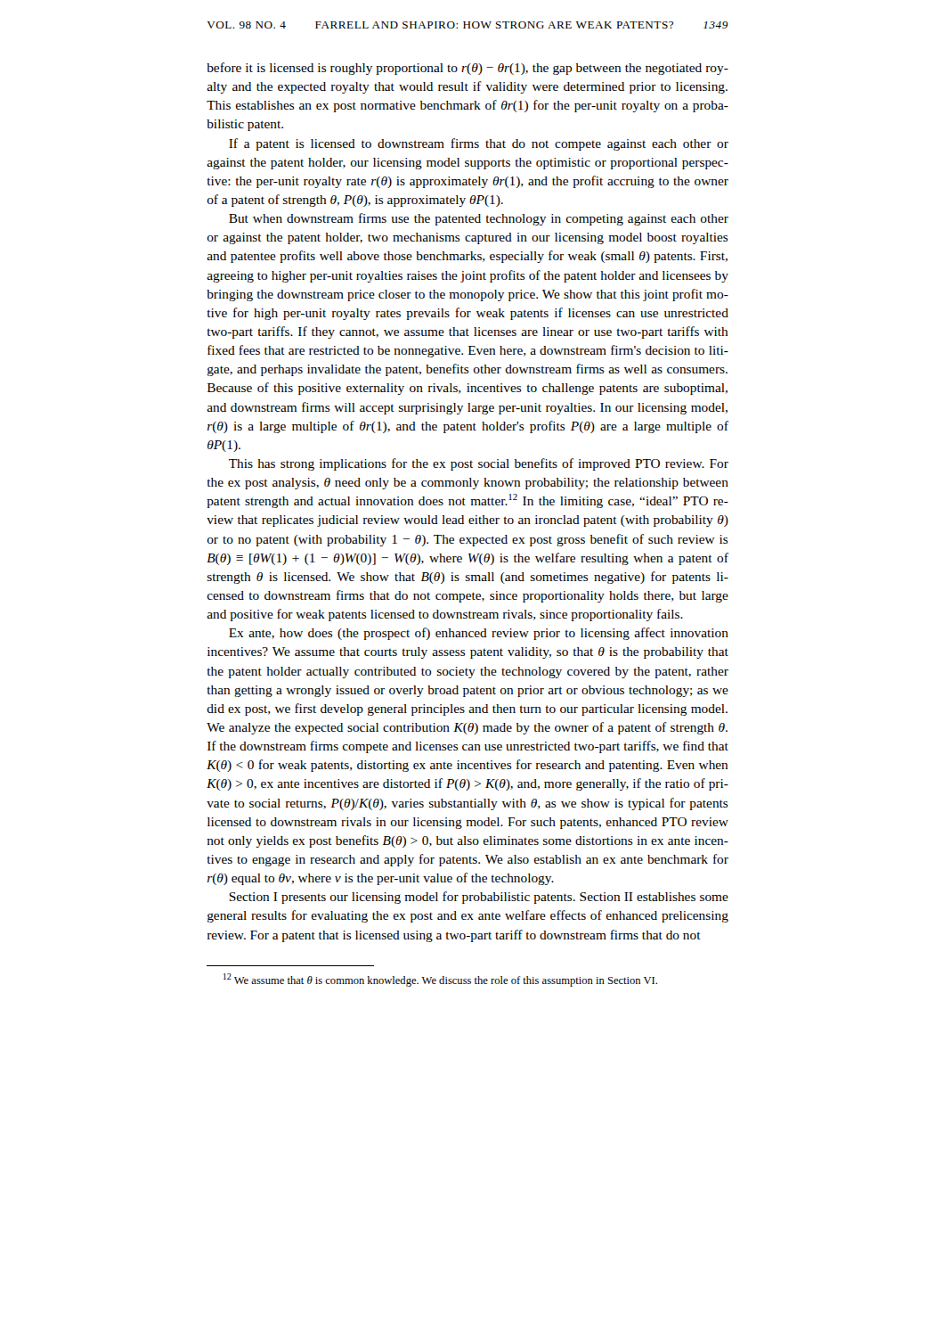VOL. 98 NO. 4 FARRELL AND SHAPIRO: HOW STRONG ARE WEAK PATENTS? 1349
before it is licensed is roughly proportional to r(θ) − θr(1), the gap between the negotiated royalty and the expected royalty that would result if validity were determined prior to licensing. This establishes an ex post normative benchmark of θr(1) for the per-unit royalty on a probabilistic patent.
If a patent is licensed to downstream firms that do not compete against each other or against the patent holder, our licensing model supports the optimistic or proportional perspective: the per-unit royalty rate r(θ) is approximately θr(1), and the profit accruing to the owner of a patent of strength θ, P(θ), is approximately θP(1).
But when downstream firms use the patented technology in competing against each other or against the patent holder, two mechanisms captured in our licensing model boost royalties and patentee profits well above those benchmarks, especially for weak (small θ) patents. First, agreeing to higher per-unit royalties raises the joint profits of the patent holder and licensees by bringing the downstream price closer to the monopoly price. We show that this joint profit motive for high per-unit royalty rates prevails for weak patents if licenses can use unrestricted two-part tariffs. If they cannot, we assume that licenses are linear or use two-part tariffs with fixed fees that are restricted to be nonnegative. Even here, a downstream firm's decision to litigate, and perhaps invalidate the patent, benefits other downstream firms as well as consumers. Because of this positive externality on rivals, incentives to challenge patents are suboptimal, and downstream firms will accept surprisingly large per-unit royalties. In our licensing model, r(θ) is a large multiple of θr(1), and the patent holder's profits P(θ) are a large multiple of θP(1).
This has strong implications for the ex post social benefits of improved PTO review. For the ex post analysis, θ need only be a commonly known probability; the relationship between patent strength and actual innovation does not matter.12 In the limiting case, “ideal” PTO review that replicates judicial review would lead either to an ironclad patent (with probability θ) or to no patent (with probability 1 − θ). The expected ex post gross benefit of such review is B(θ) ≡ [θW(1) + (1 − θ)W(0)] − W(θ), where W(θ) is the welfare resulting when a patent of strength θ is licensed. We show that B(θ) is small (and sometimes negative) for patents licensed to downstream firms that do not compete, since proportionality holds there, but large and positive for weak patents licensed to downstream rivals, since proportionality fails.
Ex ante, how does (the prospect of) enhanced review prior to licensing affect innovation incentives? We assume that courts truly assess patent validity, so that θ is the probability that the patent holder actually contributed to society the technology covered by the patent, rather than getting a wrongly issued or overly broad patent on prior art or obvious technology; as we did ex post, we first develop general principles and then turn to our particular licensing model. We analyze the expected social contribution K(θ) made by the owner of a patent of strength θ. If the downstream firms compete and licenses can use unrestricted two-part tariffs, we find that K(θ) < 0 for weak patents, distorting ex ante incentives for research and patenting. Even when K(θ) > 0, ex ante incentives are distorted if P(θ) > K(θ), and, more generally, if the ratio of private to social returns, P(θ)/K(θ), varies substantially with θ, as we show is typical for patents licensed to downstream rivals in our licensing model. For such patents, enhanced PTO review not only yields ex post benefits B(θ) > 0, but also eliminates some distortions in ex ante incentives to engage in research and apply for patents. We also establish an ex ante benchmark for r(θ) equal to θv, where v is the per-unit value of the technology.
Section I presents our licensing model for probabilistic patents. Section II establishes some general results for evaluating the ex post and ex ante welfare effects of enhanced prelicensing review. For a patent that is licensed using a two-part tariff to downstream firms that do not
12 We assume that θ is common knowledge. We discuss the role of this assumption in Section VI.